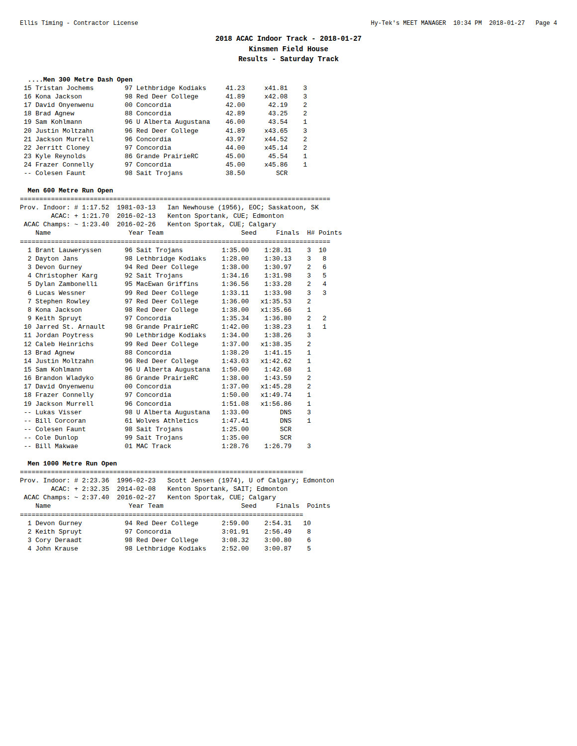Ellis Timing - Contractor License Hy-Tek's MEET MANAGER 10:34 PM 2018-01-27 Page 4
2018 ACAC Indoor Track - 2018-01-27
Kinsmen Field House
Results - Saturday Track
  ....Men 300 Metre Dash Open
 15 Tristan Jochems        97 Lethbridge Kodiaks     41.23     x41.81    3
 16 Kona Jackson           98 Red Deer College       41.89     x42.08    3
 17 David Onyenwenu        00 Concordia              42.00      42.19    2
 18 Brad Agnew             88 Concordia              42.89      43.25    2
 19 Sam Kohlmann           96 U Alberta Augustana    46.00      43.54    1
 20 Justin Moltzahn        96 Red Deer College       41.89     x43.65    3
 21 Jackson Murrell        96 Concordia              43.97     x44.52    2
 22 Jerritt Cloney         97 Concordia              44.00     x45.14    2
 23 Kyle Reynolds          86 Grande PrairieRC       45.00      45.54    1
 24 Frazer Connelly        97 Concordia              45.00     x45.86    1
 -- Colesen Faunt          98 Sait Trojans           38.50        SCR

  Men 600 Metre Run Open
================================================================================
Prov. Indoor: # 1:17.52  1981-03-13   Ian Newhouse (1956), EOC; Saskatoon, SK
        ACAC: + 1:21.70  2016-02-13   Kenton Sportank, CUE; Edmonton
 ACAC Champs: ~ 1:23.40  2016-02-26   Kenton Sportak, CUE; Calgary
    Name                    Year Team                    Seed     Finals  H# Points
================================================================================
  1 Brant Lauweryssen      96 Sait Trojans          1:35.00    1:28.31    3  10
  2 Dayton Jans            98 Lethbridge Kodiaks    1:28.00    1:30.13    3   8
  3 Devon Gurney           94 Red Deer College      1:38.00    1:30.97    2   6
  4 Christopher Karg       92 Sait Trojans          1:34.16    1:31.98    3   5
  5 Dylan Zambonelli       95 MacEwan Griffins      1:36.56    1:33.28    2   4
  6 Lucas Wessner          99 Red Deer College      1:33.11    1:33.98    3   3
  7 Stephen Rowley         97 Red Deer College      1:36.00   x1:35.53    2
  8 Kona Jackson           98 Red Deer College      1:38.00   x1:35.66    1
  9 Keith Spruyt           97 Concordia             1:35.34    1:36.80    2   2
 10 Jarred St. Arnault     98 Grande PrairieRC      1:42.00    1:38.23    1   1
 11 Jordan Poytress        90 Lethbridge Kodiaks    1:34.00    1:38.26    3
 12 Caleb Heinrichs        99 Red Deer College      1:37.00   x1:38.35    2
 13 Brad Agnew             88 Concordia             1:38.20    1:41.15    1
 14 Justin Moltzahn        96 Red Deer College      1:43.03   x1:42.62    1
 15 Sam Kohlmann           96 U Alberta Augustana   1:50.00    1:42.68    1
 16 Brandon Wladyko        86 Grande PrairieRC      1:38.00    1:43.59    2
 17 David Onyenwenu        00 Concordia             1:37.00   x1:45.28    2
 18 Frazer Connelly        97 Concordia             1:50.00   x1:49.74    1
 19 Jackson Murrell        96 Concordia             1:51.08   x1:56.86    1
 -- Lukas Visser           98 U Alberta Augustana   1:33.00        DNS    3
 -- Bill Corcoran          61 Wolves Athletics      1:47.41        DNS    1
 -- Colesen Faunt          98 Sait Trojans          1:25.00        SCR
 -- Cole Dunlop            99 Sait Trojans          1:35.00        SCR
 -- Bill Makwae            01 MAC Track             1:28.76    1:26.79    3

  Men 1000 Metre Run Open
=========================================================================
Prov. Indoor: # 2:23.36  1996-02-23   Scott Jensen (1974), U of Calgary; Edmonton
        ACAC: + 2:32.35  2014-02-08   Kenton Sportank, SAIT; Edmonton
 ACAC Champs: ~ 2:37.40  2016-02-27   Kenton Sportak, CUE; Calgary
    Name                    Year Team                    Seed     Finals  Points
=========================================================================
  1 Devon Gurney           94 Red Deer College      2:59.00    2:54.31   10
  2 Keith Spruyt           97 Concordia             3:01.91    2:56.49    8
  3 Cory Deraadt           98 Red Deer College      3:08.32    3:00.80    6
  4 John Krause            98 Lethbridge Kodiaks    2:52.00    3:00.87    5